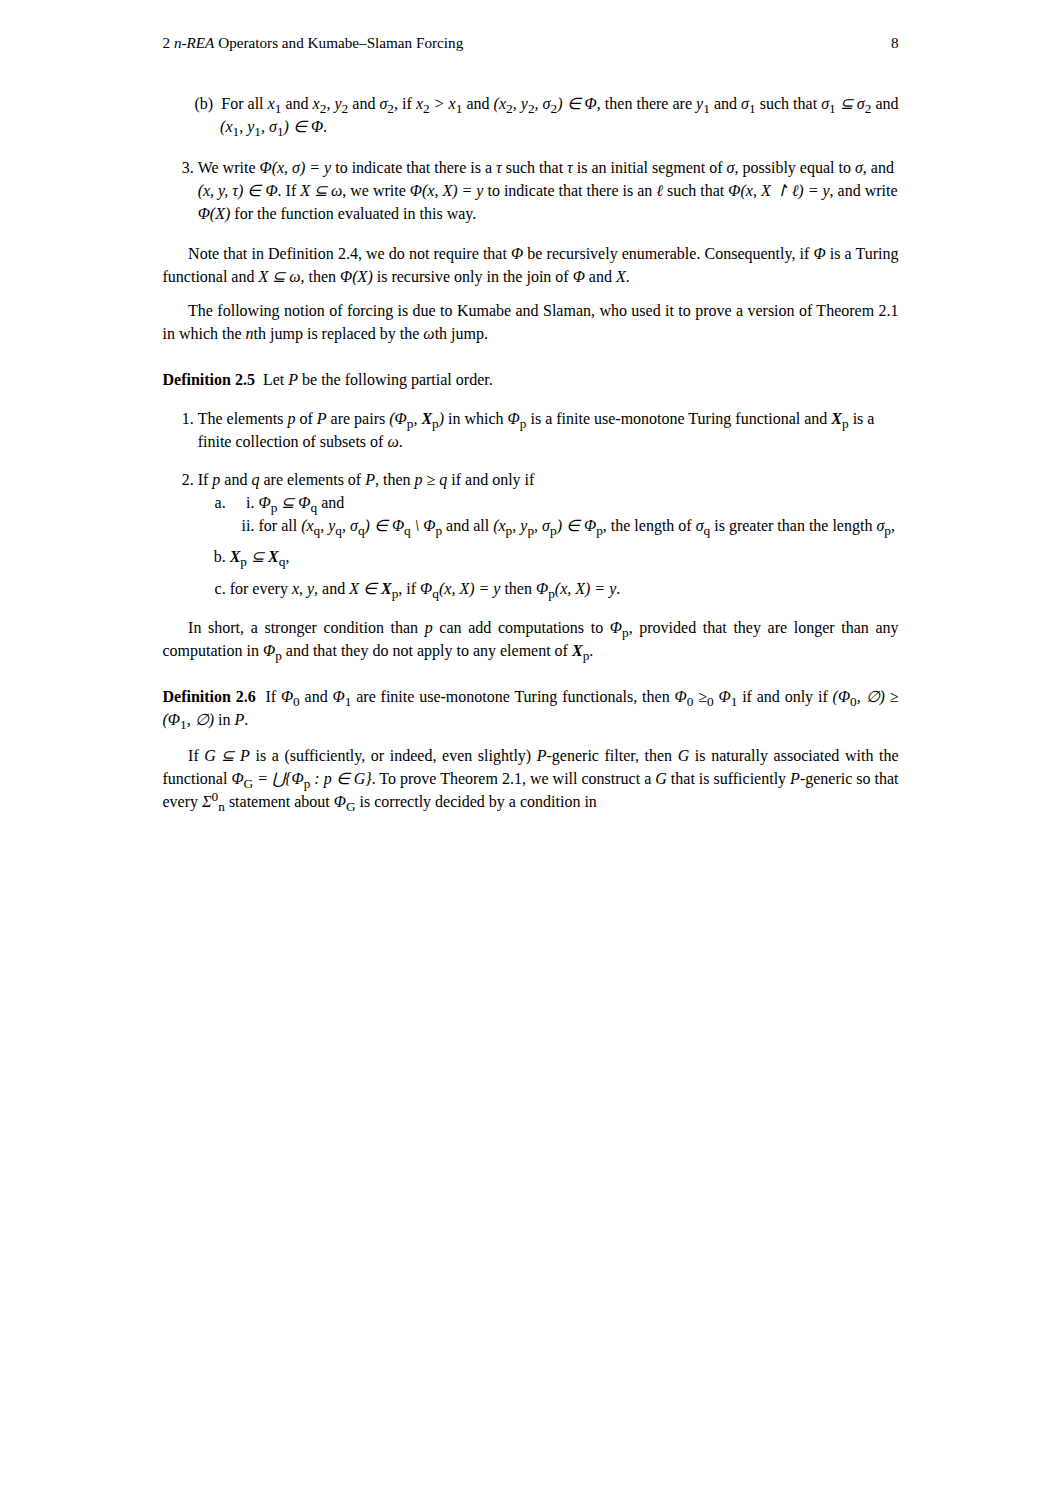2 n-REA Operators and Kumabe–Slaman Forcing 8
(b) For all x1 and x2, y2 and σ2, if x2 > x1 and (x2, y2, σ2) ∈ Φ, then there are y1 and σ1 such that σ1 ⊆ σ2 and (x1, y1, σ1) ∈ Φ.
We write Φ(x, σ) = y to indicate that there is a τ such that τ is an initial segment of σ, possibly equal to σ, and (x, y, τ) ∈ Φ. If X ⊆ ω, we write Φ(x, X) = y to indicate that there is an ℓ such that Φ(x, X ↾ ℓ) = y, and write Φ(X) for the function evaluated in this way.
Note that in Definition 2.4, we do not require that Φ be recursively enumerable. Consequently, if Φ is a Turing functional and X ⊆ ω, then Φ(X) is recursive only in the join of Φ and X.
The following notion of forcing is due to Kumabe and Slaman, who used it to prove a version of Theorem 2.1 in which the nth jump is replaced by the ωth jump.
Definition 2.5 Let P be the following partial order.
The elements p of P are pairs (Φp, Xp) in which Φp is a finite use-monotone Turing functional and Xp is a finite collection of subsets of ω.
If p and q are elements of P, then p ≥ q if and only if
Φp ⊆ Φq and
for all (xq, yq, σq) ∈ Φq \ Φp and all (xp, yp, σp) ∈ Φp, the length of σq is greater than the length σp,
Xp ⊆ Xq,
for every x, y, and X ∈ Xp, if Φq(x, X) = y then Φp(x, X) = y.
In short, a stronger condition than p can add computations to Φp, provided that they are longer than any computation in Φp and that they do not apply to any element of Xp.
Definition 2.6 If Φ0 and Φ1 are finite use-monotone Turing functionals, then Φ0 ≥0 Φ1 if and only if (Φ0, ∅) ≥ (Φ1, ∅) in P.
If G ⊆ P is a (sufficiently, or indeed, even slightly) P-generic filter, then G is naturally associated with the functional ΦG = ⋃{Φp : p ∈ G}. To prove Theorem 2.1, we will construct a G that is sufficiently P-generic so that every Σ0n statement about ΦG is correctly decided by a condition in